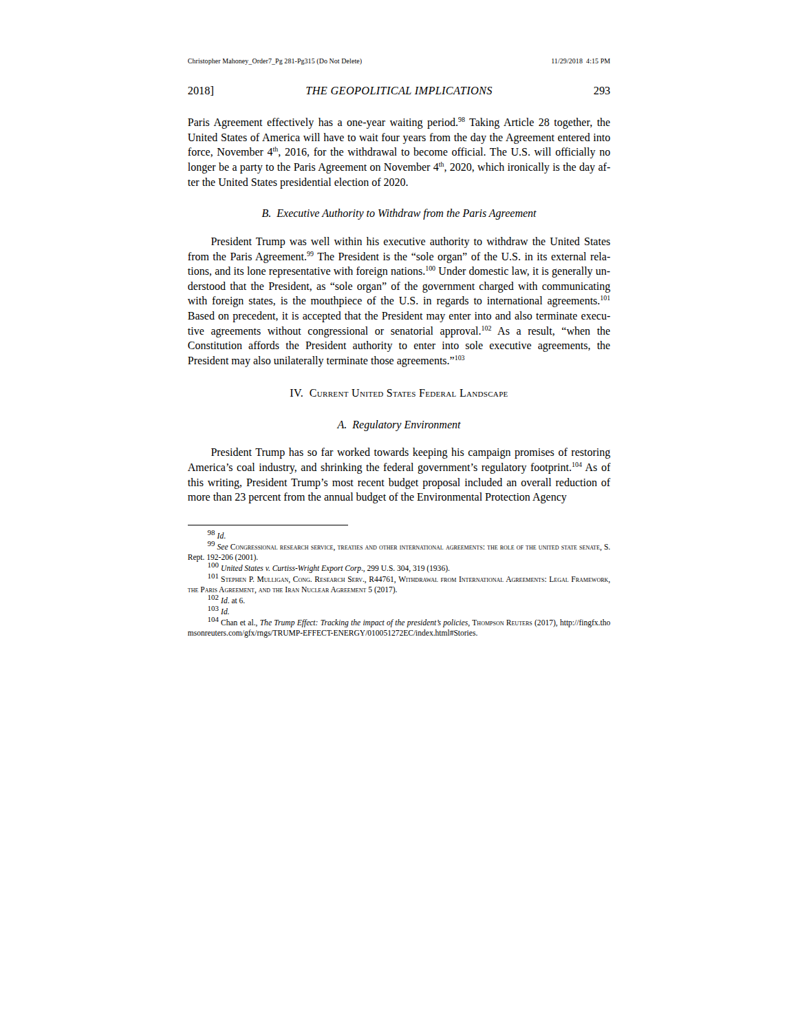Christopher Mahoney_Order7_Pg 281-Pg315 (Do Not Delete) 11/29/2018 4:15 PM
2018] THE GEOPOLITICAL IMPLICATIONS 293
Paris Agreement effectively has a one-year waiting period.98 Taking Article 28 together, the United States of America will have to wait four years from the day the Agreement entered into force, November 4th, 2016, for the withdrawal to become official. The U.S. will officially no longer be a party to the Paris Agreement on November 4th, 2020, which ironically is the day after the United States presidential election of 2020.
B. Executive Authority to Withdraw from the Paris Agreement
President Trump was well within his executive authority to withdraw the United States from the Paris Agreement.99 The President is the “sole organ” of the U.S. in its external relations, and its lone representative with foreign nations.100 Under domestic law, it is generally understood that the President, as “sole organ” of the government charged with communicating with foreign states, is the mouthpiece of the U.S. in regards to international agreements.101 Based on precedent, it is accepted that the President may enter into and also terminate executive agreements without congressional or senatorial approval.102 As a result, “when the Constitution affords the President authority to enter into sole executive agreements, the President may also unilaterally terminate those agreements.”103
IV. Current United States Federal Landscape
A. Regulatory Environment
President Trump has so far worked towards keeping his campaign promises of restoring America’s coal industry, and shrinking the federal government’s regulatory footprint.104 As of this writing, President Trump’s most recent budget proposal included an overall reduction of more than 23 percent from the annual budget of the Environmental Protection Agency
98 Id.
99 See Congressional research service, treaties and other international agreements: the role of the united state senate, S. Rept. 192-206 (2001).
100 United States v. Curtiss-Wright Export Corp., 299 U.S. 304, 319 (1936).
101 Stephen P. Mulligan, Cong. Research Serv., R44761, Withdrawal from International Agreements: Legal Framework, the Paris Agreement, and the Iran Nuclear Agreement 5 (2017).
102 Id. at 6.
103 Id.
104 Chan et al., The Trump Effect: Tracking the impact of the president’s policies, Thompson Reuters (2017), http://fingfx.thomsonreuters.com/gfx/rngs/TRUMP-EFFECT-ENERGY/010051272EC/index.html#Stories.